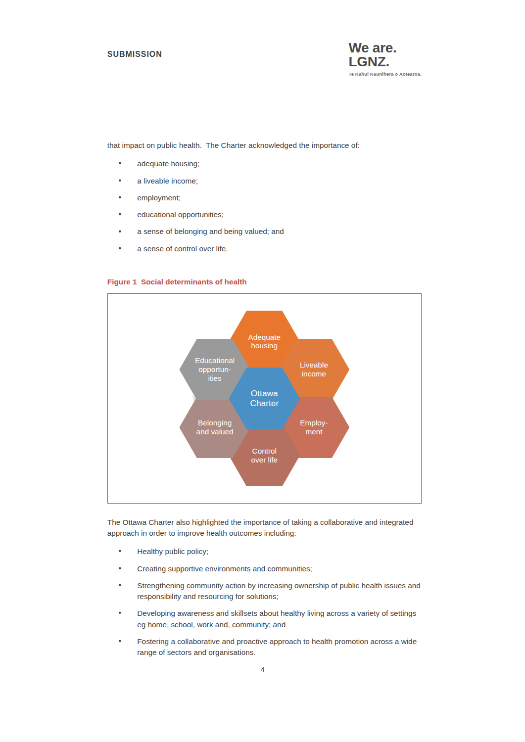SUBMISSION
We are. LGNZ.
Te Kāhui Kaunihera ō Aotearoa.
that impact on public health. The Charter acknowledged the importance of:
adequate housing;
a liveable income;
employment;
educational opportunities;
a sense of belonging and being valued; and
a sense of control over life.
Figure 1 Social determinants of health
Adequate
housing
Liveable
income
Employ-
ment
Control
over life
Belonging
and valued
Educational
opportun-
ities
Ottawa
Charter
The Ottawa Charter also highlighted the importance of taking a collaborative and integrated approach in order to improve health outcomes including:
Healthy public policy;
Creating supportive environments and communities;
Strengthening community action by increasing ownership of public health issues and responsibility and resourcing for solutions;
Developing awareness and skillsets about healthy living across a variety of settings eg home, school, work and, community; and
Fostering a collaborative and proactive approach to health promotion across a wide range of sectors and organisations.
4